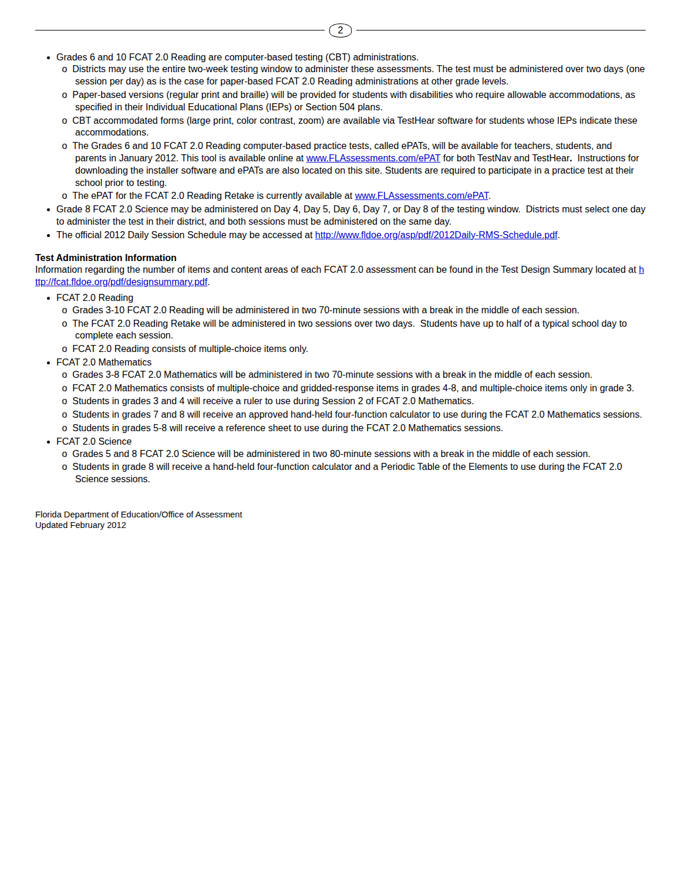2
Grades 6 and 10 FCAT 2.0 Reading are computer-based testing (CBT) administrations.
Districts may use the entire two-week testing window to administer these assessments. The test must be administered over two days (one session per day) as is the case for paper-based FCAT 2.0 Reading administrations at other grade levels.
Paper-based versions (regular print and braille) will be provided for students with disabilities who require allowable accommodations, as specified in their Individual Educational Plans (IEPs) or Section 504 plans.
CBT accommodated forms (large print, color contrast, zoom) are available via TestHear software for students whose IEPs indicate these accommodations.
The Grades 6 and 10 FCAT 2.0 Reading computer-based practice tests, called ePATs, will be available for teachers, students, and parents in January 2012. This tool is available online at www.FLAssessments.com/ePAT for both TestNav and TestHear. Instructions for downloading the installer software and ePATs are also located on this site. Students are required to participate in a practice test at their school prior to testing.
The ePAT for the FCAT 2.0 Reading Retake is currently available at www.FLAssessments.com/ePAT.
Grade 8 FCAT 2.0 Science may be administered on Day 4, Day 5, Day 6, Day 7, or Day 8 of the testing window. Districts must select one day to administer the test in their district, and both sessions must be administered on the same day.
The official 2012 Daily Session Schedule may be accessed at http://www.fldoe.org/asp/pdf/2012Daily-RMS-Schedule.pdf.
Test Administration Information
Information regarding the number of items and content areas of each FCAT 2.0 assessment can be found in the Test Design Summary located at http://fcat.fldoe.org/pdf/designsummary.pdf.
FCAT 2.0 Reading
Grades 3-10 FCAT 2.0 Reading will be administered in two 70-minute sessions with a break in the middle of each session.
The FCAT 2.0 Reading Retake will be administered in two sessions over two days. Students have up to half of a typical school day to complete each session.
FCAT 2.0 Reading consists of multiple-choice items only.
FCAT 2.0 Mathematics
Grades 3-8 FCAT 2.0 Mathematics will be administered in two 70-minute sessions with a break in the middle of each session.
FCAT 2.0 Mathematics consists of multiple-choice and gridded-response items in grades 4-8, and multiple-choice items only in grade 3.
Students in grades 3 and 4 will receive a ruler to use during Session 2 of FCAT 2.0 Mathematics.
Students in grades 7 and 8 will receive an approved hand-held four-function calculator to use during the FCAT 2.0 Mathematics sessions.
Students in grades 5-8 will receive a reference sheet to use during the FCAT 2.0 Mathematics sessions.
FCAT 2.0 Science
Grades 5 and 8 FCAT 2.0 Science will be administered in two 80-minute sessions with a break in the middle of each session.
Students in grade 8 will receive a hand-held four-function calculator and a Periodic Table of the Elements to use during the FCAT 2.0 Science sessions.
Florida Department of Education/Office of Assessment
Updated February 2012